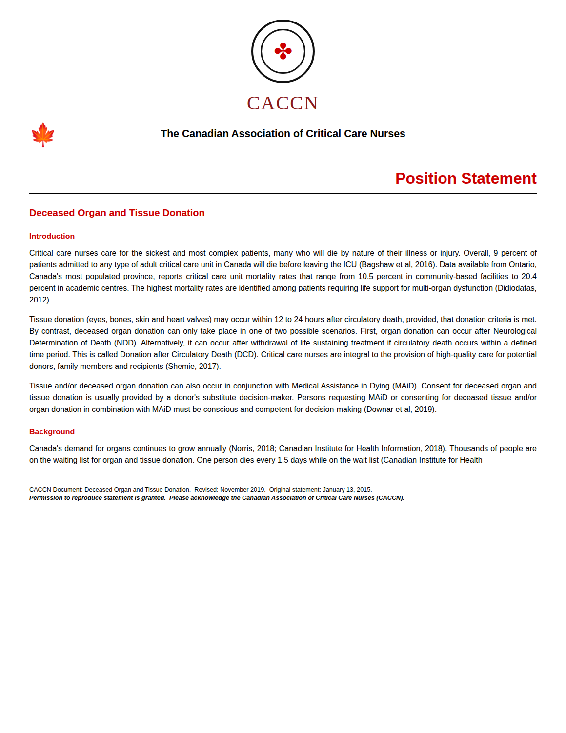CACCN
🍁
The Canadian Association of Critical Care Nurses
Position Statement
Deceased Organ and Tissue Donation
Introduction
Critical care nurses care for the sickest and most complex patients, many who will die by nature of their illness or injury. Overall, 9 percent of patients admitted to any type of adult critical care unit in Canada will die before leaving the ICU (Bagshaw et al, 2016). Data available from Ontario, Canada's most populated province, reports critical care unit mortality rates that range from 10.5 percent in community-based facilities to 20.4 percent in academic centres. The highest mortality rates are identified among patients requiring life support for multi-organ dysfunction (Didiodatas, 2012).
Tissue donation (eyes, bones, skin and heart valves) may occur within 12 to 24 hours after circulatory death, provided, that donation criteria is met. By contrast, deceased organ donation can only take place in one of two possible scenarios. First, organ donation can occur after Neurological Determination of Death (NDD). Alternatively, it can occur after withdrawal of life sustaining treatment if circulatory death occurs within a defined time period. This is called Donation after Circulatory Death (DCD). Critical care nurses are integral to the provision of high-quality care for potential donors, family members and recipients (Shemie, 2017).
Tissue and/or deceased organ donation can also occur in conjunction with Medical Assistance in Dying (MAiD). Consent for deceased organ and tissue donation is usually provided by a donor's substitute decision-maker. Persons requesting MAiD or consenting for deceased tissue and/or organ donation in combination with MAiD must be conscious and competent for decision-making (Downar et al, 2019).
Background
Canada's demand for organs continues to grow annually (Norris, 2018; Canadian Institute for Health Information, 2018). Thousands of people are on the waiting list for organ and tissue donation. One person dies every 1.5 days while on the wait list (Canadian Institute for Health
CACCN Document: Deceased Organ and Tissue Donation. Revised: November 2019. Original statement: January 13, 2015.
Permission to reproduce statement is granted. Please acknowledge the Canadian Association of Critical Care Nurses (CACCN).